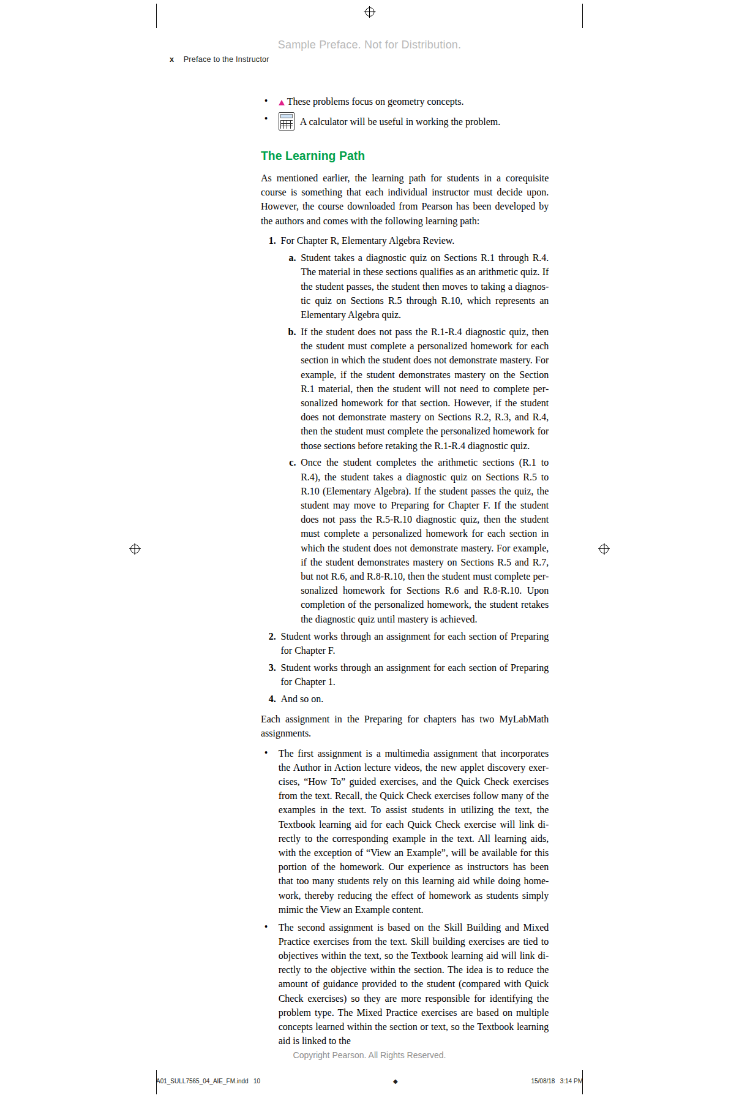Sample Preface. Not for Distribution.
x Preface to the Instructor
These problems focus on geometry concepts.
A calculator will be useful in working the problem.
The Learning Path
As mentioned earlier, the learning path for students in a corequisite course is something that each individual instructor must decide upon. However, the course downloaded from Pearson has been developed by the authors and comes with the following learning path:
For Chapter R, Elementary Algebra Review.
Student takes a diagnostic quiz on Sections R.1 through R.4. The material in these sections qualifies as an arithmetic quiz. If the student passes, the student then moves to taking a diagnostic quiz on Sections R.5 through R.10, which represents an Elementary Algebra quiz.
If the student does not pass the R.1-R.4 diagnostic quiz, then the student must complete a personalized homework for each section in which the student does not demonstrate mastery. For example, if the student demonstrates mastery on the Section R.1 material, then the student will not need to complete personalized homework for that section. However, if the student does not demonstrate mastery on Sections R.2, R.3, and R.4, then the student must complete the personalized homework for those sections before retaking the R.1-R.4 diagnostic quiz.
Once the student completes the arithmetic sections (R.1 to R.4), the student takes a diagnostic quiz on Sections R.5 to R.10 (Elementary Algebra). If the student passes the quiz, the student may move to Preparing for Chapter F. If the student does not pass the R.5-R.10 diagnostic quiz, then the student must complete a personalized homework for each section in which the student does not demonstrate mastery. For example, if the student demonstrates mastery on Sections R.5 and R.7, but not R.6, and R.8-R.10, then the student must complete personalized homework for Sections R.6 and R.8-R.10. Upon completion of the personalized homework, the student retakes the diagnostic quiz until mastery is achieved.
Student works through an assignment for each section of Preparing for Chapter F.
Student works through an assignment for each section of Preparing for Chapter 1.
And so on.
Each assignment in the Preparing for chapters has two MyLabMath assignments.
The first assignment is a multimedia assignment that incorporates the Author in Action lecture videos, the new applet discovery exercises, “How To” guided exercises, and the Quick Check exercises from the text. Recall, the Quick Check exercises follow many of the examples in the text. To assist students in utilizing the text, the Textbook learning aid for each Quick Check exercise will link directly to the corresponding example in the text. All learning aids, with the exception of “View an Example”, will be available for this portion of the homework. Our experience as instructors has been that too many students rely on this learning aid while doing homework, thereby reducing the effect of homework as students simply mimic the View an Example content.
The second assignment is based on the Skill Building and Mixed Practice exercises from the text. Skill building exercises are tied to objectives within the text, so the Textbook learning aid will link directly to the objective within the section. The idea is to reduce the amount of guidance provided to the student (compared with Quick Check exercises) so they are more responsible for identifying the problem type. The Mixed Practice exercises are based on multiple concepts learned within the section or text, so the Textbook learning aid is linked to the
Copyright Pearson. All Rights Reserved.
A01_SULL7565_04_AIE_FM.indd 10
◆
15/08/18 3:14 PM